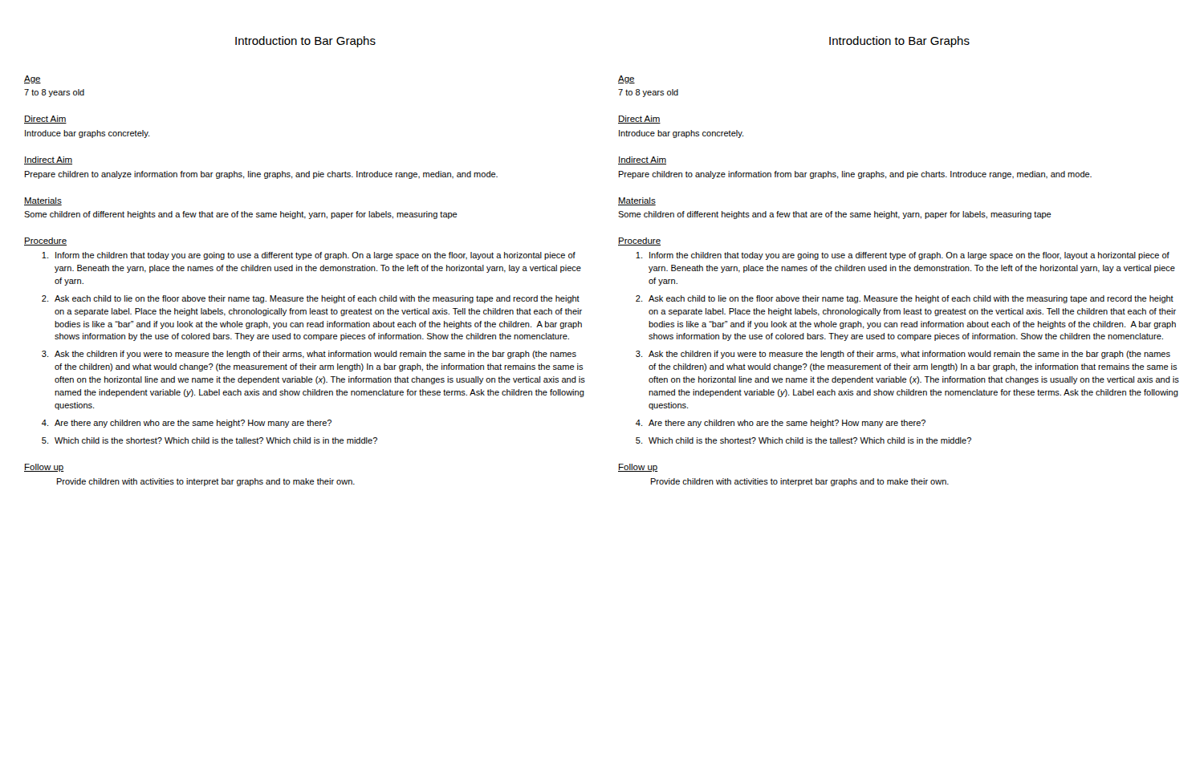Introduction to Bar Graphs
Age
7 to 8 years old
Direct Aim
Introduce bar graphs concretely.
Indirect Aim
Prepare children to analyze information from bar graphs, line graphs, and pie charts. Introduce range, median, and mode.
Materials
Some children of different heights and a few that are of the same height, yarn, paper for labels, measuring tape
Procedure
Inform the children that today you are going to use a different type of graph. On a large space on the floor, layout a horizontal piece of yarn. Beneath the yarn, place the names of the children used in the demonstration. To the left of the horizontal yarn, lay a vertical piece of yarn.
Ask each child to lie on the floor above their name tag. Measure the height of each child with the measuring tape and record the height on a separate label. Place the height labels, chronologically from least to greatest on the vertical axis. Tell the children that each of their bodies is like a “bar” and if you look at the whole graph, you can read information about each of the heights of the children. A bar graph shows information by the use of colored bars. They are used to compare pieces of information. Show the children the nomenclature.
Ask the children if you were to measure the length of their arms, what information would remain the same in the bar graph (the names of the children) and what would change? (the measurement of their arm length) In a bar graph, the information that remains the same is often on the horizontal line and we name it the dependent variable (x). The information that changes is usually on the vertical axis and is named the independent variable (y). Label each axis and show children the nomenclature for these terms. Ask the children the following questions.
Are there any children who are the same height? How many are there?
Which child is the shortest? Which child is the tallest? Which child is in the middle?
Follow up
Provide children with activities to interpret bar graphs and to make their own.
Introduction to Bar Graphs
Age
7 to 8 years old
Direct Aim
Introduce bar graphs concretely.
Indirect Aim
Prepare children to analyze information from bar graphs, line graphs, and pie charts. Introduce range, median, and mode.
Materials
Some children of different heights and a few that are of the same height, yarn, paper for labels, measuring tape
Procedure
Inform the children that today you are going to use a different type of graph. On a large space on the floor, layout a horizontal piece of yarn. Beneath the yarn, place the names of the children used in the demonstration. To the left of the horizontal yarn, lay a vertical piece of yarn.
Ask each child to lie on the floor above their name tag. Measure the height of each child with the measuring tape and record the height on a separate label. Place the height labels, chronologically from least to greatest on the vertical axis. Tell the children that each of their bodies is like a “bar” and if you look at the whole graph, you can read information about each of the heights of the children. A bar graph shows information by the use of colored bars. They are used to compare pieces of information. Show the children the nomenclature.
Ask the children if you were to measure the length of their arms, what information would remain the same in the bar graph (the names of the children) and what would change? (the measurement of their arm length) In a bar graph, the information that remains the same is often on the horizontal line and we name it the dependent variable (x). The information that changes is usually on the vertical axis and is named the independent variable (y). Label each axis and show children the nomenclature for these terms. Ask the children the following questions.
Are there any children who are the same height? How many are there?
Which child is the shortest? Which child is the tallest? Which child is in the middle?
Follow up
Provide children with activities to interpret bar graphs and to make their own.